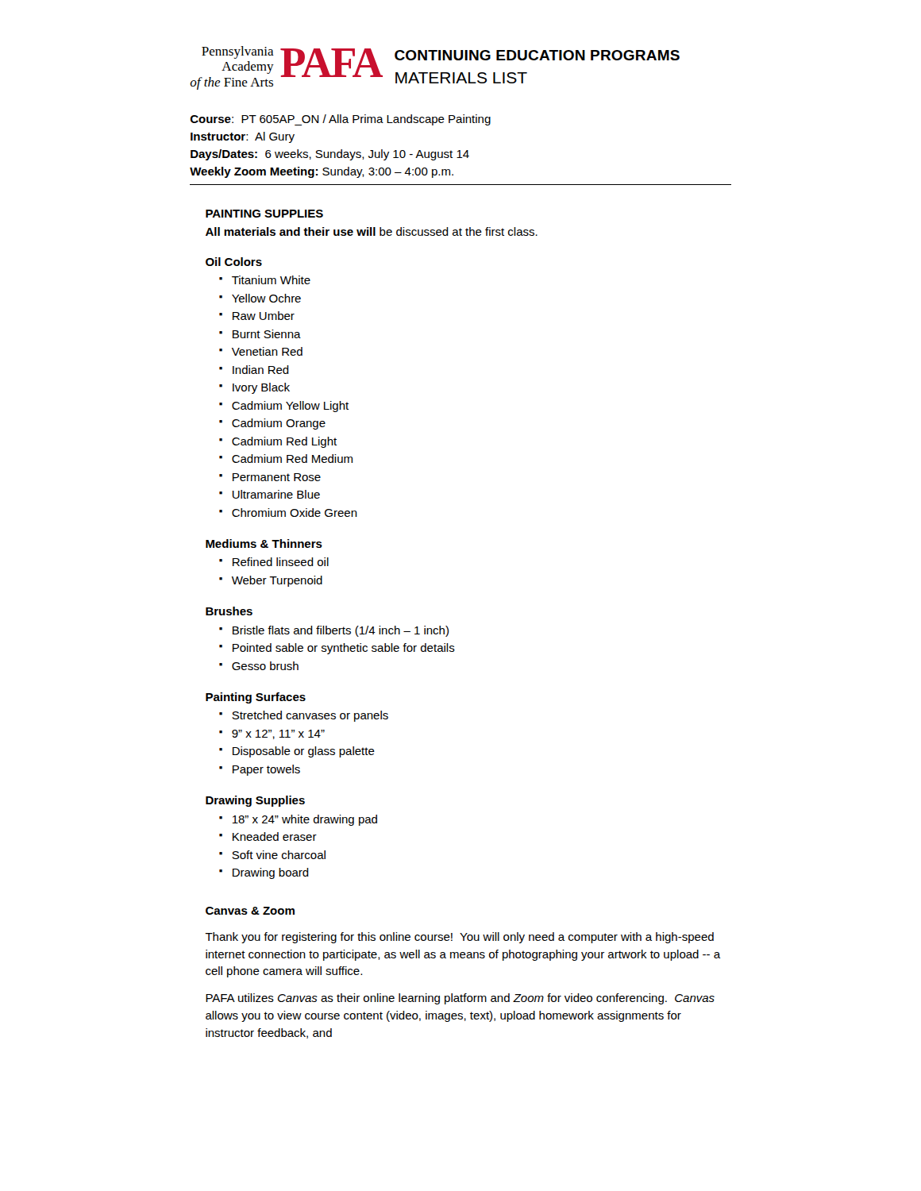Pennsylvania
Academy
of the Fine Arts
PAFA
CONTINUING EDUCATION PROGRAMS
MATERIALS LIST
Course: PT 605AP_ON / Alla Prima Landscape Painting
Instructor: Al Gury
Days/Dates: 6 weeks, Sundays, July 10 - August 14
Weekly Zoom Meeting: Sunday, 3:00 – 4:00 p.m.
PAINTING SUPPLIES
All materials and their use will be discussed at the first class.
Oil Colors
Titanium White
Yellow Ochre
Raw Umber
Burnt Sienna
Venetian Red
Indian Red
Ivory Black
Cadmium Yellow Light
Cadmium Orange
Cadmium Red Light
Cadmium Red Medium
Permanent Rose
Ultramarine Blue
Chromium Oxide Green
Mediums & Thinners
Refined linseed oil
Weber Turpenoid
Brushes
Bristle flats and filberts (1/4 inch – 1 inch)
Pointed sable or synthetic sable for details
Gesso brush
Painting Surfaces
Stretched canvases or panels
9” x 12”, 11” x 14”
Disposable or glass palette
Paper towels
Drawing Supplies
18” x 24” white drawing pad
Kneaded eraser
Soft vine charcoal
Drawing board
Canvas & Zoom
Thank you for registering for this online course! You will only need a computer with a high-speed internet connection to participate, as well as a means of photographing your artwork to upload -- a cell phone camera will suffice.
PAFA utilizes Canvas as their online learning platform and Zoom for video conferencing. Canvas allows you to view course content (video, images, text), upload homework assignments for instructor feedback, and